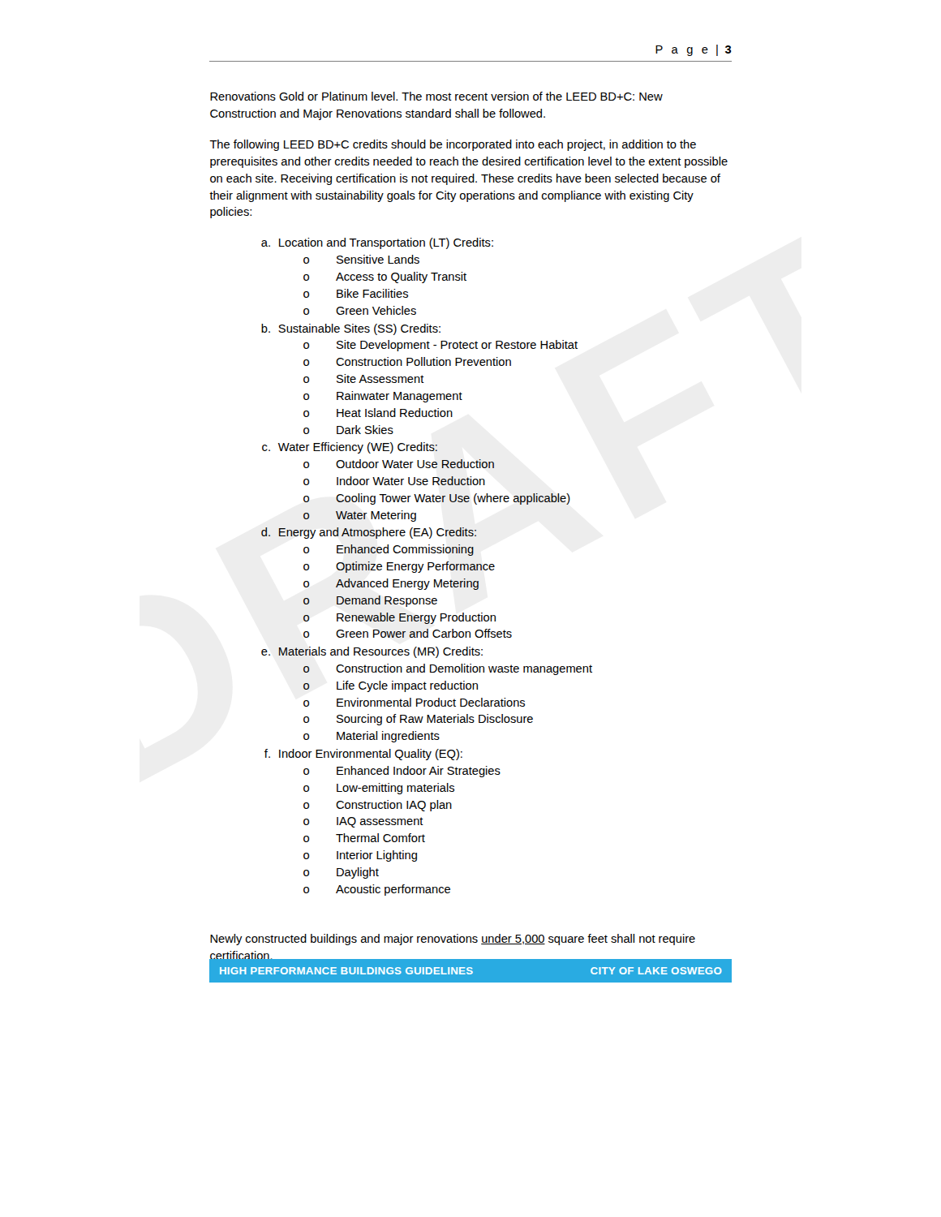DRAFT
P a g e | 3
Renovations Gold or Platinum level. The most recent version of the LEED BD+C: New Construction and Major Renovations standard shall be followed.
The following LEED BD+C credits should be incorporated into each project, in addition to the prerequisites and other credits needed to reach the desired certification level to the extent possible on each site. Receiving certification is not required. These credits have been selected because of their alignment with sustainability goals for City operations and compliance with existing City policies:
Location and Transportation (LT) Credits:
Sensitive Lands
Access to Quality Transit
Bike Facilities
Green Vehicles
Sustainable Sites (SS) Credits:
Site Development - Protect or Restore Habitat
Construction Pollution Prevention
Site Assessment
Rainwater Management
Heat Island Reduction
Dark Skies
Water Efficiency (WE) Credits:
Outdoor Water Use Reduction
Indoor Water Use Reduction
Cooling Tower Water Use (where applicable)
Water Metering
Energy and Atmosphere (EA) Credits:
Enhanced Commissioning
Optimize Energy Performance
Advanced Energy Metering
Demand Response
Renewable Energy Production
Green Power and Carbon Offsets
Materials and Resources (MR) Credits:
Construction and Demolition waste management
Life Cycle impact reduction
Environmental Product Declarations
Sourcing of Raw Materials Disclosure
Material ingredients
Indoor Environmental Quality (EQ):
Enhanced Indoor Air Strategies
Low-emitting materials
Construction IAQ plan
IAQ assessment
Thermal Comfort
Interior Lighting
Daylight
Acoustic performance
Newly constructed buildings and major renovations under 5,000 square feet shall not require certification.
HIGH PERFORMANCE BUILDINGS GUIDELINES CITY OF LAKE OSWEGO